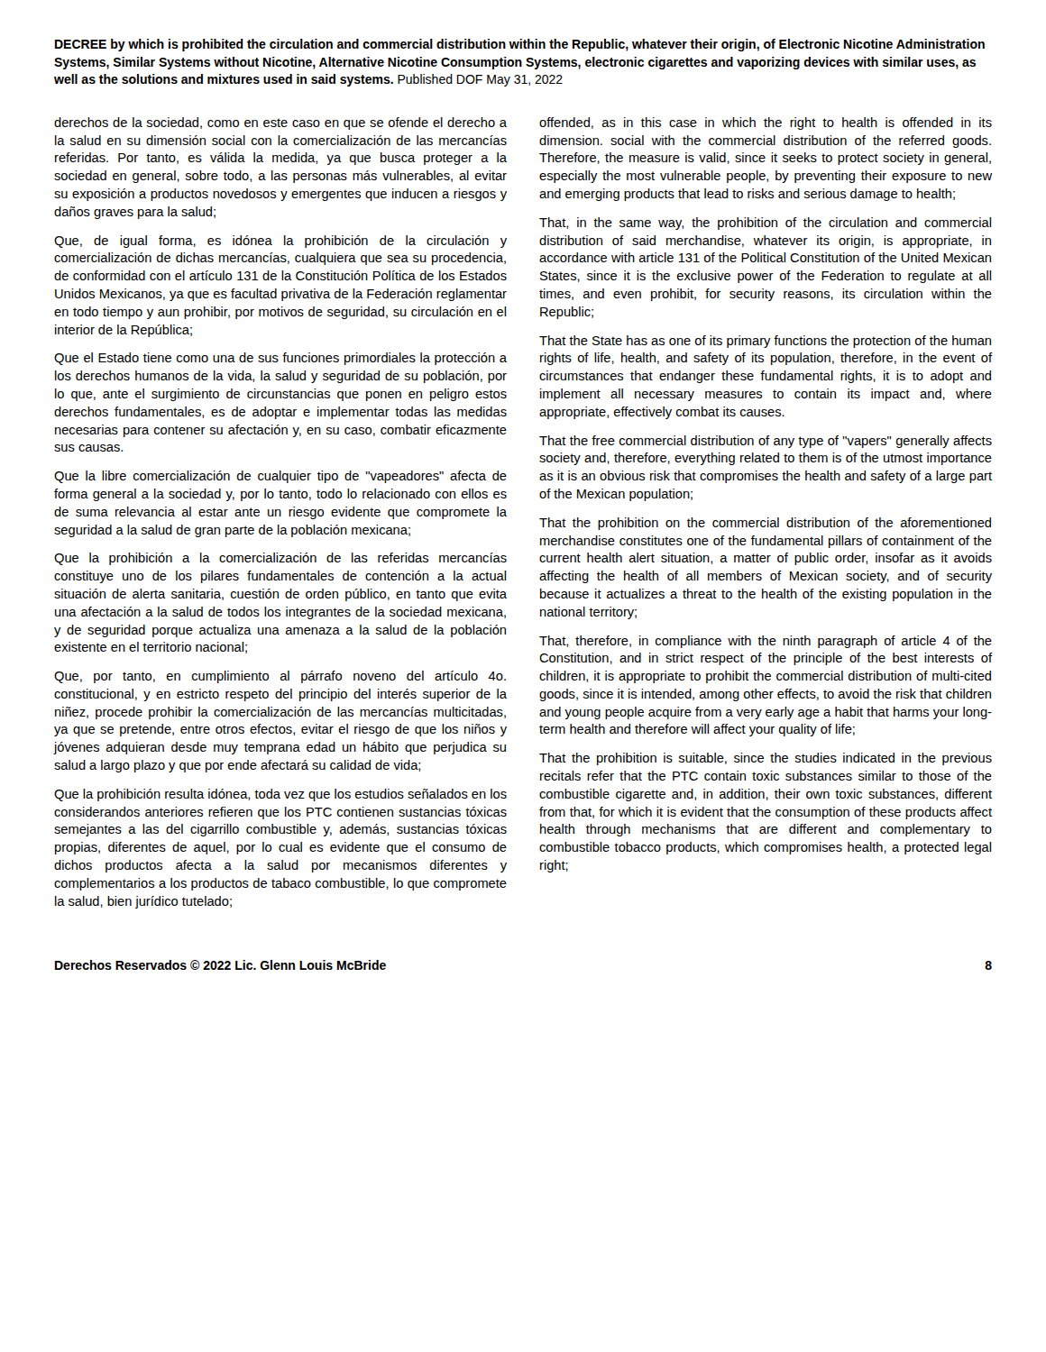DECREE by which is prohibited the circulation and commercial distribution within the Republic, whatever their origin, of Electronic Nicotine Administration Systems, Similar Systems without Nicotine, Alternative Nicotine Consumption Systems, electronic cigarettes and vaporizing devices with similar uses, as well as the solutions and mixtures used in said systems. Published DOF May 31, 2022
| derechos de la sociedad, como en este caso en que se ofende el derecho a la salud en su dimensión social con la comercialización de las mercancías referidas. Por tanto, es válida la medida, ya que busca proteger a la sociedad en general, sobre todo, a las personas más vulnerables, al evitar su exposición a productos novedosos y emergentes que inducen a riesgos y daños graves para la salud; Que, de igual forma, es idónea la prohibición de la circulación y comercialización de dichas mercancías, cualquiera que sea su procedencia, de conformidad con el artículo 131 de la Constitución Política de los Estados Unidos Mexicanos, ya que es facultad privativa de la Federación reglamentar en todo tiempo y aun prohibir, por motivos de seguridad, su circulación en el interior de la República; Que el Estado tiene como una de sus funciones primordiales la protección a los derechos humanos de la vida, la salud y seguridad de su población, por lo que, ante el surgimiento de circunstancias que ponen en peligro estos derechos fundamentales, es de adoptar e implementar todas las medidas necesarias para contener su afectación y, en su caso, combatir eficazmente sus causas. Que la libre comercialización de cualquier tipo de "vapeadores" afecta de forma general a la sociedad y, por lo tanto, todo lo relacionado con ellos es de suma relevancia al estar ante un riesgo evidente que compromete la seguridad a la salud de gran parte de la población mexicana; Que la prohibición a la comercialización de las referidas mercancías constituye uno de los pilares fundamentales de contención a la actual situación de alerta sanitaria, cuestión de orden público, en tanto que evita una afectación a la salud de todos los integrantes de la sociedad mexicana, y de seguridad porque actualiza una amenaza a la salud de la población existente en el territorio nacional; Que, por tanto, en cumplimiento al párrafo noveno del artículo 4o. constitucional, y en estricto respeto del principio del interés superior de la niñez, procede prohibir la comercialización de las mercancías multicitadas, ya que se pretende, entre otros efectos, evitar el riesgo de que los niños y jóvenes adquieran desde muy temprana edad un hábito que perjudica su salud a largo plazo y que por ende afectará su calidad de vida; Que la prohibición resulta idónea, toda vez que los estudios señalados en los considerandos anteriores refieren que los PTC contienen sustancias tóxicas semejantes a las del cigarrillo combustible y, además, sustancias tóxicas propias, diferentes de aquel, por lo cual es evidente que el consumo de dichos productos afecta a la salud por mecanismos diferentes y complementarios a los productos de tabaco combustible, lo que compromete la salud, bien jurídico tutelado; | offended, as in this case in which the right to health is offended in its dimension. social with the commercial distribution of the referred goods. Therefore, the measure is valid, since it seeks to protect society in general, especially the most vulnerable people, by preventing their exposure to new and emerging products that lead to risks and serious damage to health; That, in the same way, the prohibition of the circulation and commercial distribution of said merchandise, whatever its origin, is appropriate, in accordance with article 131 of the Political Constitution of the United Mexican States, since it is the exclusive power of the Federation to regulate at all times, and even prohibit, for security reasons, its circulation within the Republic; That the State has as one of its primary functions the protection of the human rights of life, health, and safety of its population, therefore, in the event of circumstances that endanger these fundamental rights, it is to adopt and implement all necessary measures to contain its impact and, where appropriate, effectively combat its causes. That the free commercial distribution of any type of "vapers" generally affects society and, therefore, everything related to them is of the utmost importance as it is an obvious risk that compromises the health and safety of a large part of the Mexican population; That the prohibition on the commercial distribution of the aforementioned merchandise constitutes one of the fundamental pillars of containment of the current health alert situation, a matter of public order, insofar as it avoids affecting the health of all members of Mexican society, and of security because it actualizes a threat to the health of the existing population in the national territory; That, therefore, in compliance with the ninth paragraph of article 4 of the Constitution, and in strict respect of the principle of the best interests of children, it is appropriate to prohibit the commercial distribution of multi-cited goods, since it is intended, among other effects, to avoid the risk that children and young people acquire from a very early age a habit that harms your long-term health and therefore will affect your quality of life; That the prohibition is suitable, since the studies indicated in the previous recitals refer that the PTC contain toxic substances similar to those of the combustible cigarette and, in addition, their own toxic substances, different from that, for which it is evident that the consumption of these products affect health through mechanisms that are different and complementary to combustible tobacco products, which compromises health, a protected legal right; |
Derechos Reservados © 2022 Lic. Glenn Louis McBride 8